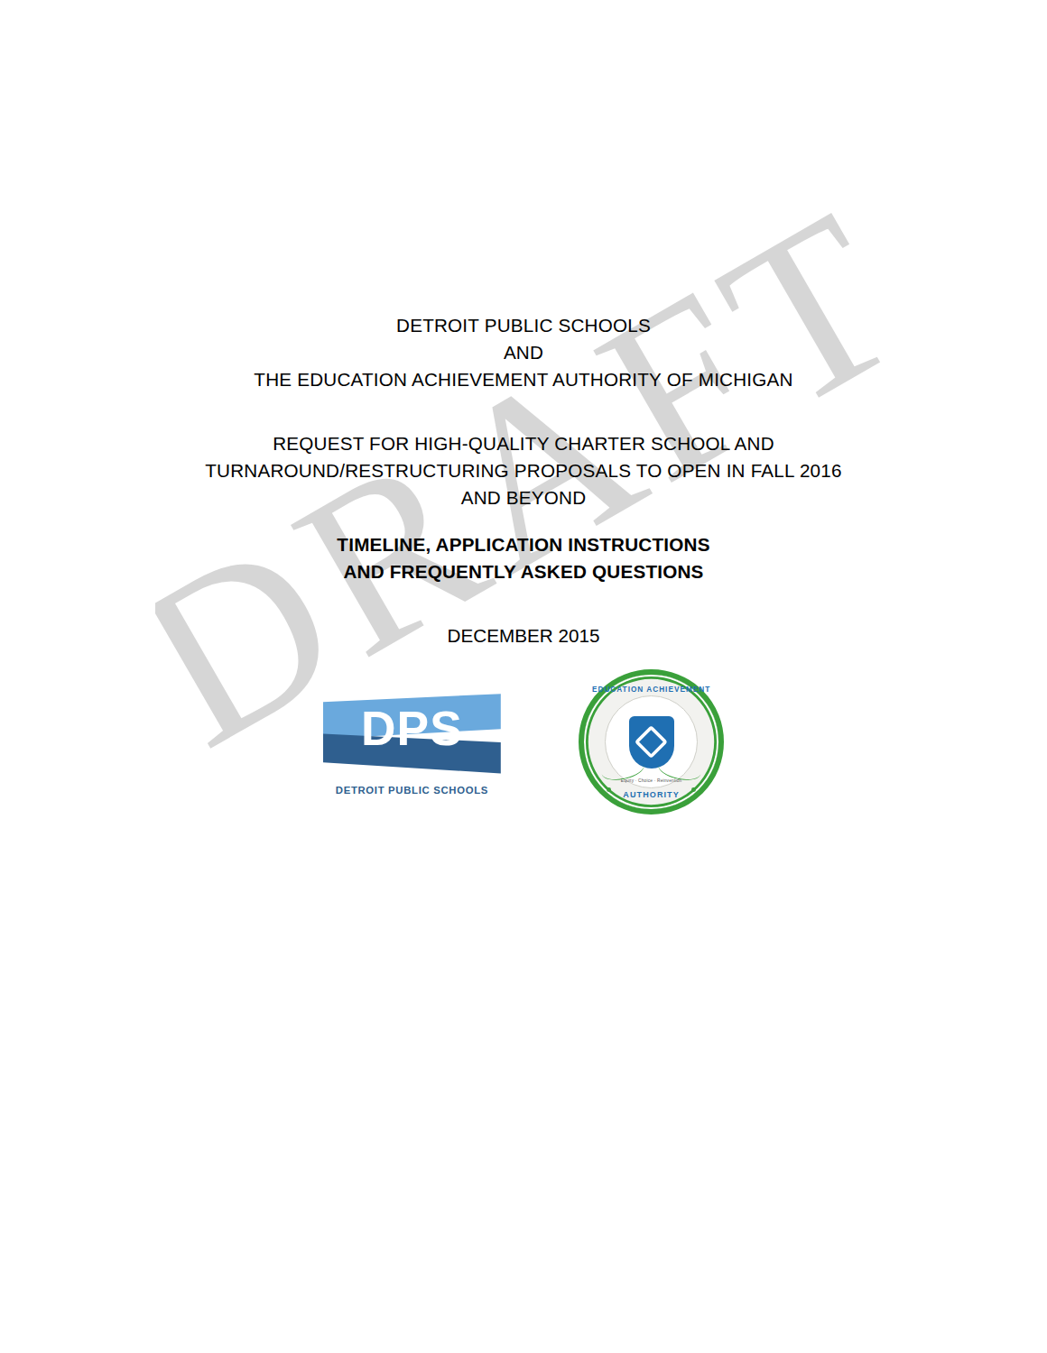DRAFT
DETROIT PUBLIC SCHOOLS
AND
THE EDUCATION ACHIEVEMENT AUTHORITY OF MICHIGAN
REQUEST FOR HIGH-QUALITY CHARTER SCHOOL AND
TURNAROUND/RESTRUCTURING PROPOSALS TO OPEN IN FALL 2016
AND BEYOND
TIMELINE, APPLICATION INSTRUCTIONS
AND FREQUENTLY ASKED QUESTIONS
DECEMBER 2015
DPS
DETROIT PUBLIC SCHOOLS
EDUCATION ACHIEVEMENT
Equity · Choice · Reinvention
AUTHORITY